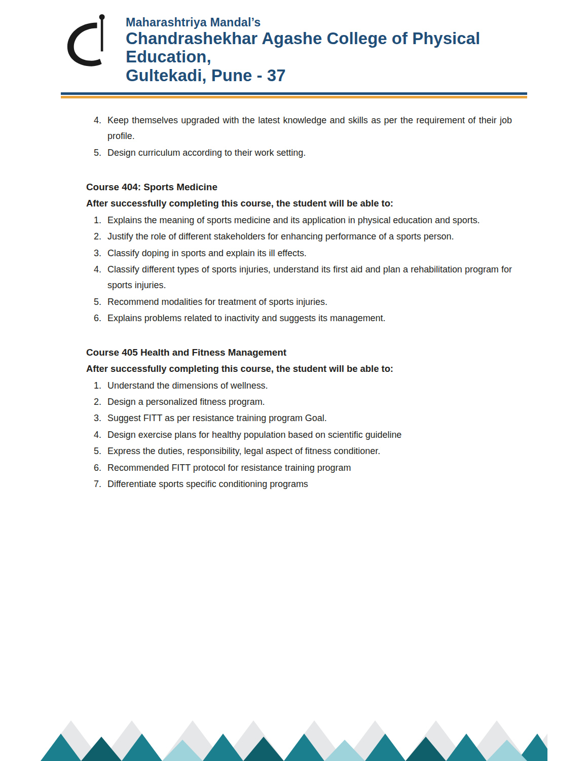Maharashtriya Mandal’s
Chandrashekhar Agashe College of Physical Education,
Gultekadi, Pune - 37
4. Keep themselves upgraded with the latest knowledge and skills as per the requirement of their job profile.
5. Design curriculum according to their work setting.
Course 404: Sports Medicine
After successfully completing this course, the student will be able to:
1. Explains the meaning of sports medicine and its application in physical education and sports.
2. Justify the role of different stakeholders for enhancing performance of a sports person.
3. Classify doping in sports and explain its ill effects.
4. Classify different types of sports injuries, understand its first aid and plan a rehabilitation program for sports injuries.
5. Recommend modalities for treatment of sports injuries.
6. Explains problems related to inactivity and suggests its management.
Course 405 Health and Fitness Management
After successfully completing this course, the student will be able to:
1. Understand the dimensions of wellness.
2. Design a personalized fitness program.
3. Suggest FITT as per resistance training program Goal.
4. Design exercise plans for healthy population based on scientific guideline
5. Express the duties, responsibility, legal aspect of fitness conditioner.
6. Recommended FITT protocol for resistance training program
7. Differentiate sports specific conditioning programs